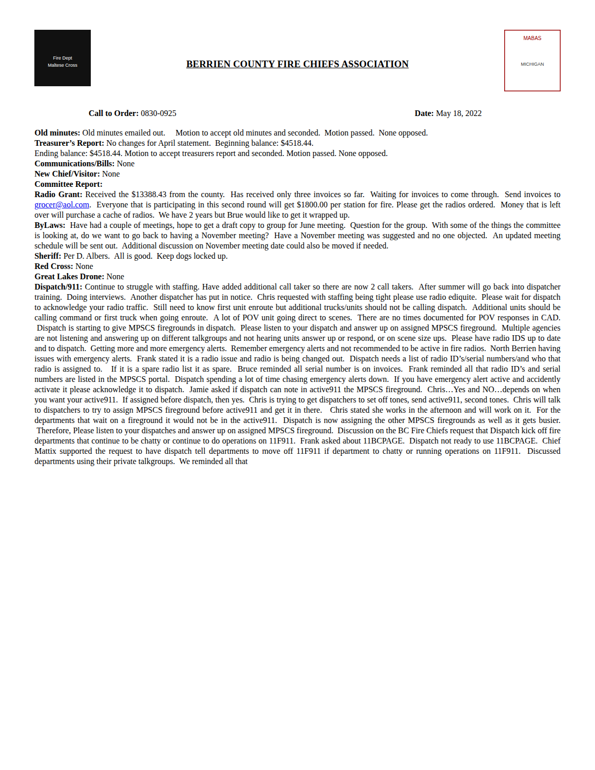BERRIEN COUNTY FIRE CHIEFS ASSOCIATION
Call to Order: 0830-0925
Date: May 18, 2022
Old minutes: Old minutes emailed out. Motion to accept old minutes and seconded. Motion passed. None opposed.
Treasurer’s Report: No changes for April statement. Beginning balance: $4518.44.
Ending balance: $4518.44. Motion to accept treasurers report and seconded. Motion passed. None opposed.
Communications/Bills: None
New Chief/Visitor: None
Committee Report:
Radio Grant: Received the $13388.43 from the county. Has received only three invoices so far. Waiting for invoices to come through. Send invoices to grocer@aol.com. Everyone that is participating in this second round will get $1800.00 per station for fire. Please get the radios ordered. Money that is left over will purchase a cache of radios. We have 2 years but Brue would like to get it wrapped up.
ByLaws: Have had a couple of meetings, hope to get a draft copy to group for June meeting. Question for the group. With some of the things the committee is looking at, do we want to go back to having a November meeting? Have a November meeting was suggested and no one objected. An updated meeting schedule will be sent out. Additional discussion on November meeting date could also be moved if needed.
Sheriff: Per D. Albers. All is good. Keep dogs locked up.
Red Cross: None
Great Lakes Drone: None
Dispatch/911: Continue to struggle with staffing. Have added additional call taker so there are now 2 call takers. After summer will go back into dispatcher training. Doing interviews. Another dispatcher has put in notice. Chris requested with staffing being tight please use radio ediquite. Please wait for dispatch to acknowledge your radio traffic. Still need to know first unit enroute but additional trucks/units should not be calling dispatch. Additional units should be calling command or first truck when going enroute. A lot of POV unit going direct to scenes. There are no times documented for POV responses in CAD. Dispatch is starting to give MPSCS firegrounds in dispatch. Please listen to your dispatch and answer up on assigned MPSCS fireground. Multiple agencies are not listening and answering up on different talkgroups and not hearing units answer up or respond, or on scene size ups. Please have radio IDS up to date and to dispatch. Getting more and more emergency alerts. Remember emergency alerts and not recommended to be active in fire radios. North Berrien having issues with emergency alerts. Frank stated it is a radio issue and radio is being changed out. Dispatch needs a list of radio ID’s/serial numbers/and who that radio is assigned to. If it is a spare radio list it as spare. Bruce reminded all serial number is on invoices. Frank reminded all that radio ID’s and serial numbers are listed in the MPSCS portal. Dispatch spending a lot of time chasing emergency alerts down. If you have emergency alert active and accidently activate it please acknowledge it to dispatch. Jamie asked if dispatch can note in active911 the MPSCS fireground. Chris…Yes and NO…depends on when you want your active911. If assigned before dispatch, then yes. Chris is trying to get dispatchers to set off tones, send active911, second tones. Chris will talk to dispatchers to try to assign MPSCS fireground before active911 and get it in there. Chris stated she works in the afternoon and will work on it. For the departments that wait on a fireground it would not be in the active911. Dispatch is now assigning the other MPSCS firegrounds as well as it gets busier. Therefore, Please listen to your dispatches and answer up on assigned MPSCS fireground. Discussion on the BC Fire Chiefs request that Dispatch kick off fire departments that continue to be chatty or continue to do operations on 11F911. Frank asked about 11BCPAGE. Dispatch not ready to use 11BCPAGE. Chief Mattix supported the request to have dispatch tell departments to move off 11F911 if department to chatty or running operations on 11F911. Discussed departments using their private talkgroups. We reminded all that